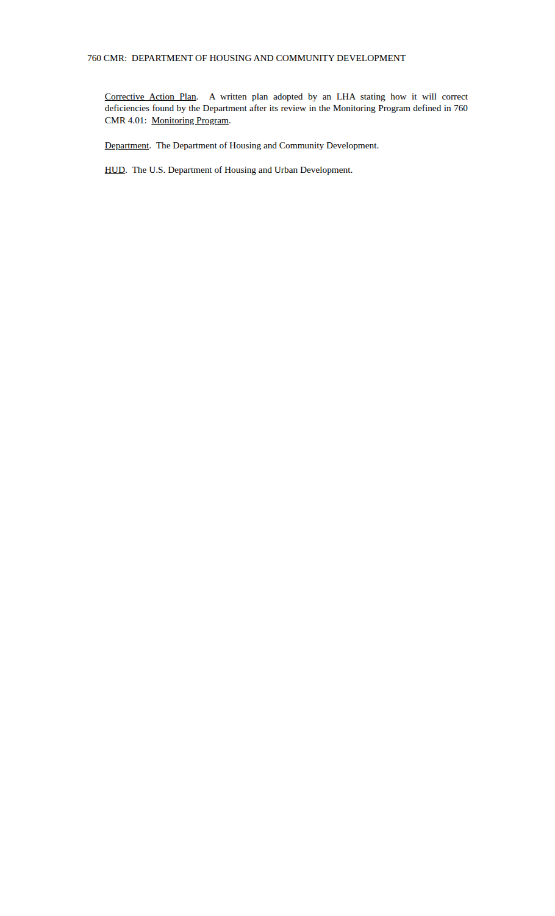760 CMR: DEPARTMENT OF HOUSING AND COMMUNITY DEVELOPMENT
Corrective Action Plan. A written plan adopted by an LHA stating how it will correct deficiencies found by the Department after its review in the Monitoring Program defined in 760 CMR 4.01: Monitoring Program.
Department. The Department of Housing and Community Development.
HUD. The U.S. Department of Housing and Urban Development.